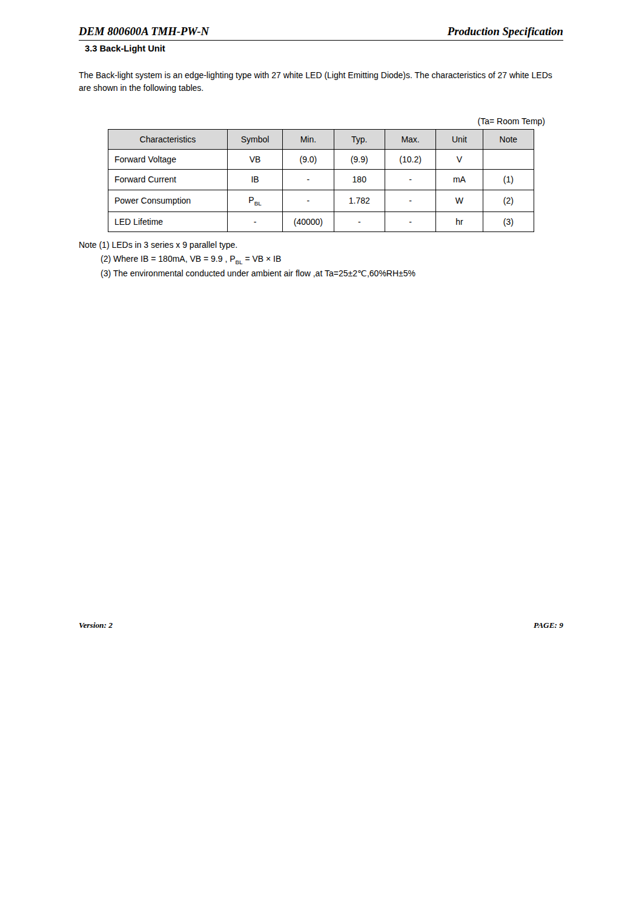DEM 800600A TMH-PW-N Production Specification
3.3 Back-Light Unit
The Back-light system is an edge-lighting type with 27 white LED (Light Emitting Diode)s. The characteristics of 27 white LEDs are shown in the following tables.
(Ta= Room Temp)
| Characteristics | Symbol | Min. | Typ. | Max. | Unit | Note |
| --- | --- | --- | --- | --- | --- | --- |
| Forward Voltage | VB | (9.0) | (9.9) | (10.2) | V | |
| Forward Current | IB | - | 180 | - | mA | (1) |
| Power Consumption | P BL | - | 1.782 | - | W | (2) |
| LED Lifetime | - | (40000) | - | - | hr | (3) |
Note (1) LEDs in 3 series x 9 parallel type.
(2) Where IB = 180mA, VB = 9.9 , PBL = VB × IB
(3) The environmental conducted under ambient air flow ,at Ta=25±2℃,60%RH±5%
Version: 2 PAGE: 9